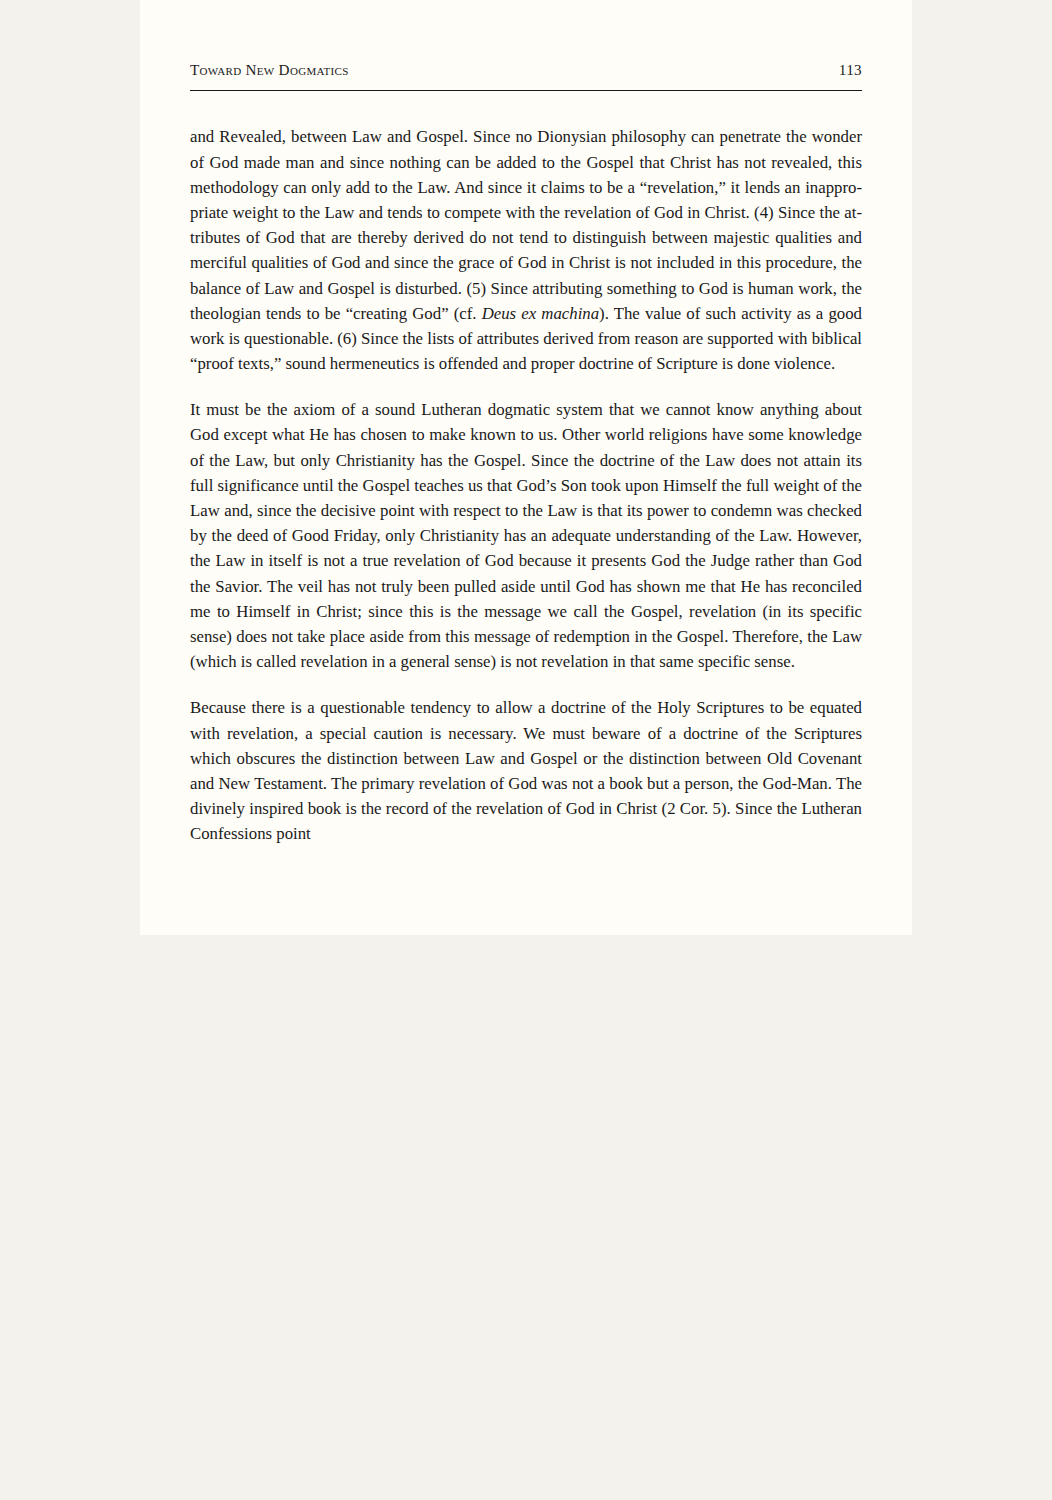Toward New Dogmatics 113
and Revealed, between Law and Gospel. Since no Dionysian philosophy can penetrate the wonder of God made man and since nothing can be added to the Gospel that Christ has not revealed, this methodology can only add to the Law. And since it claims to be a “revelation,” it lends an inappropriate weight to the Law and tends to compete with the revelation of God in Christ. (4) Since the attributes of God that are thereby derived do not tend to distinguish between majestic qualities and merciful qualities of God and since the grace of God in Christ is not included in this procedure, the balance of Law and Gospel is disturbed. (5) Since attributing something to God is human work, the theologian tends to be “creating God” (cf. Deus ex machina). The value of such activity as a good work is questionable. (6) Since the lists of attributes derived from reason are supported with biblical “proof texts,” sound hermeneutics is offended and proper doctrine of Scripture is done violence.
It must be the axiom of a sound Lutheran dogmatic system that we cannot know anything about God except what He has chosen to make known to us. Other world religions have some knowledge of the Law, but only Christianity has the Gospel. Since the doctrine of the Law does not attain its full significance until the Gospel teaches us that God’s Son took upon Himself the full weight of the Law and, since the decisive point with respect to the Law is that its power to condemn was checked by the deed of Good Friday, only Christianity has an adequate understanding of the Law. However, the Law in itself is not a true revelation of God because it presents God the Judge rather than God the Savior. The veil has not truly been pulled aside until God has shown me that He has reconciled me to Himself in Christ; since this is the message we call the Gospel, revelation (in its specific sense) does not take place aside from this message of redemption in the Gospel. Therefore, the Law (which is called revelation in a general sense) is not revelation in that same specific sense.
Because there is a questionable tendency to allow a doctrine of the Holy Scriptures to be equated with revelation, a special caution is necessary. We must beware of a doctrine of the Scriptures which obscures the distinction between Law and Gospel or the distinction between Old Covenant and New Testament. The primary revelation of God was not a book but a person, the God-Man. The divinely inspired book is the record of the revelation of God in Christ (2 Cor. 5). Since the Lutheran Confessions point